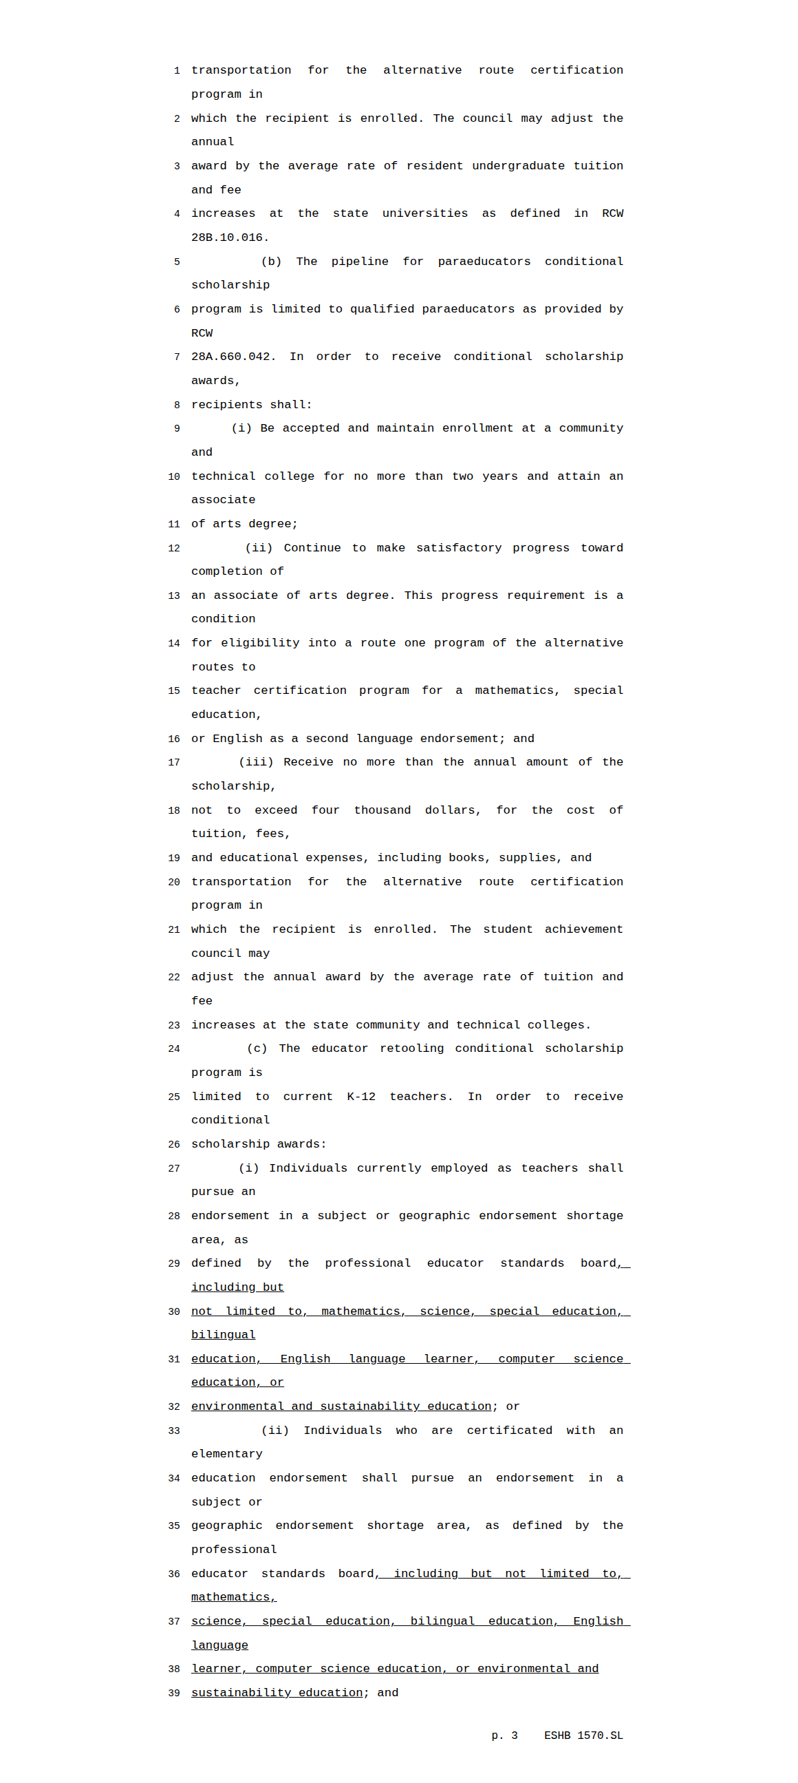1 transportation for the alternative route certification program in
2 which the recipient is enrolled. The council may adjust the annual
3 award by the average rate of resident undergraduate tuition and fee
4 increases at the state universities as defined in RCW 28B.10.016.
5 (b) The pipeline for paraeducators conditional scholarship
6 program is limited to qualified paraeducators as provided by RCW
728A.660.042. In order to receive conditional scholarship awards,
8 recipients shall:
9 (i) Be accepted and maintain enrollment at a community and
10 technical college for no more than two years and attain an associate
11 of arts degree;
12 (ii) Continue to make satisfactory progress toward completion of
13 an associate of arts degree. This progress requirement is a condition
14 for eligibility into a route one program of the alternative routes to
15 teacher certification program for a mathematics, special education,
16 or English as a second language endorsement; and
17 (iii) Receive no more than the annual amount of the scholarship,
18 not to exceed four thousand dollars, for the cost of tuition, fees,
19 and educational expenses, including books, supplies, and
20 transportation for the alternative route certification program in
21 which the recipient is enrolled. The student achievement council may
22 adjust the annual award by the average rate of tuition and fee
23 increases at the state community and technical colleges.
24 (c) The educator retooling conditional scholarship program is
25 limited to current K-12 teachers. In order to receive conditional
26 scholarship awards:
27 (i) Individuals currently employed as teachers shall pursue an
28 endorsement in a subject or geographic endorsement shortage area, as
29 defined by the professional educator standards board, including but
30 not limited to, mathematics, science, special education, bilingual
31 education, English language learner, computer science education, or
32 environmental and sustainability education; or
33 (ii) Individuals who are certificated with an elementary
34 education endorsement shall pursue an endorsement in a subject or
35 geographic endorsement shortage area, as defined by the professional
36 educator standards board, including but not limited to, mathematics,
37 science, special education, bilingual education, English language
38 learner, computer science education, or environmental and
39 sustainability education; and
p. 3 ESHB 1570.SL